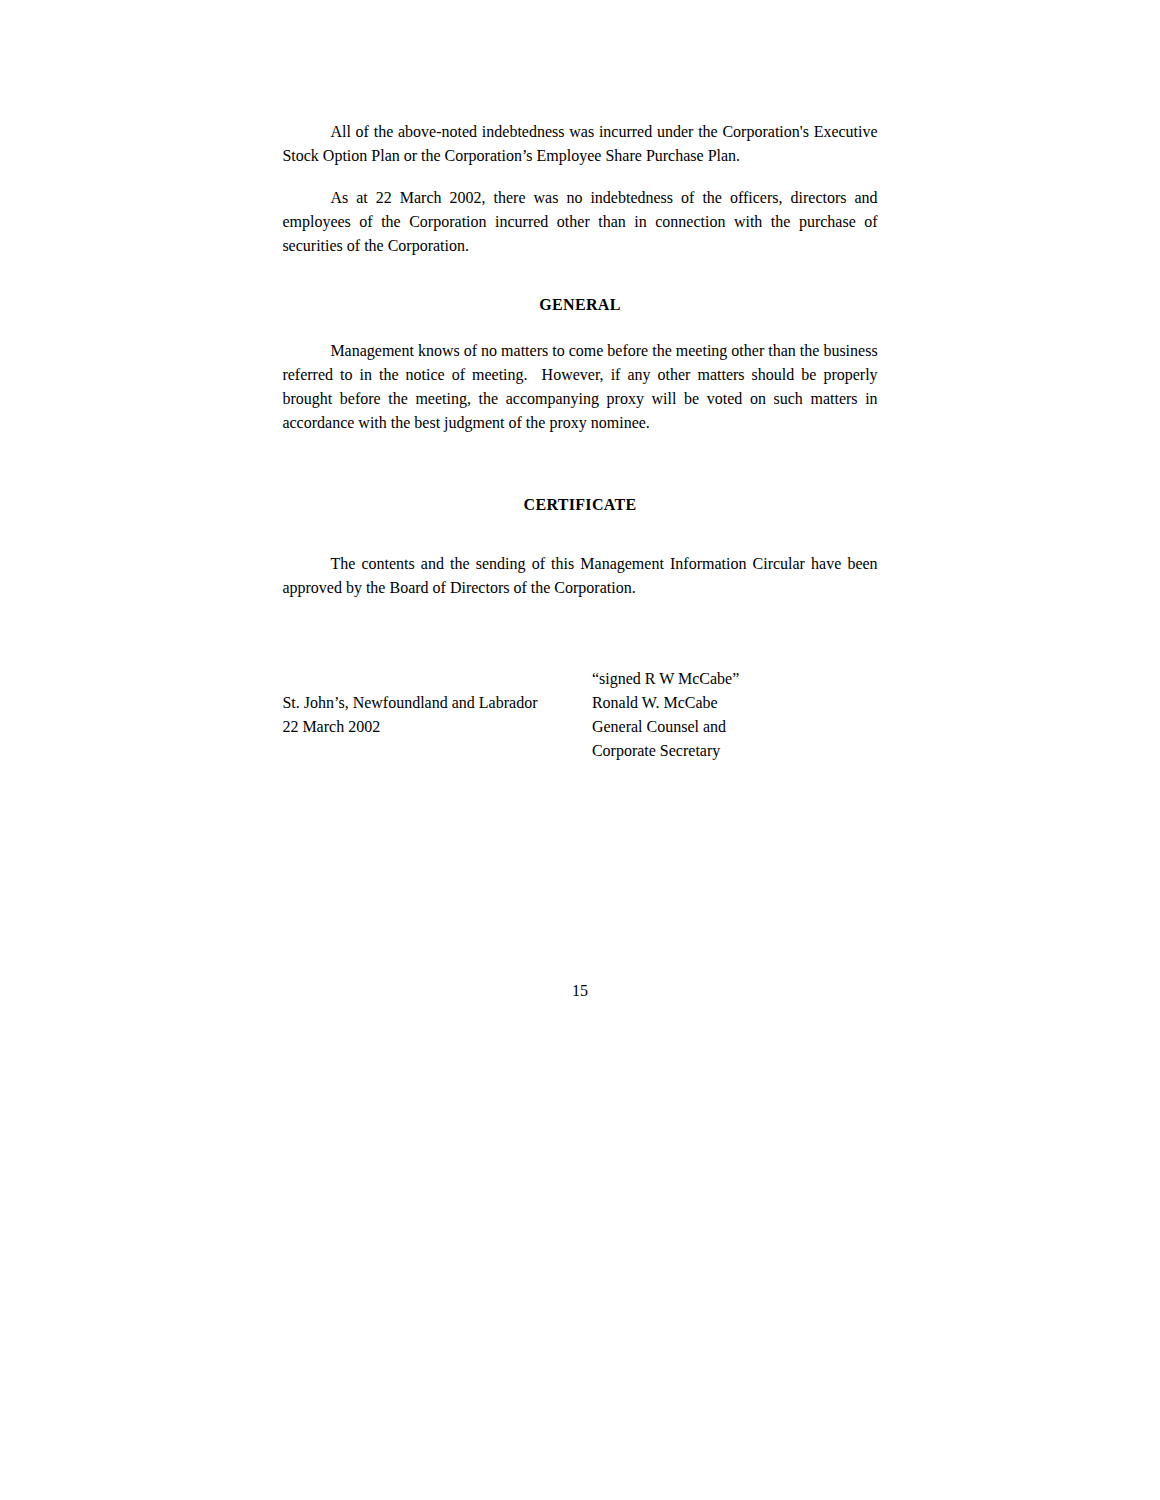All of the above-noted indebtedness was incurred under the Corporation's Executive Stock Option Plan or the Corporation’s Employee Share Purchase Plan.
As at 22 March 2002, there was no indebtedness of the officers, directors and employees of the Corporation incurred other than in connection with the purchase of securities of the Corporation.
GENERAL
Management knows of no matters to come before the meeting other than the business referred to in the notice of meeting. However, if any other matters should be properly brought before the meeting, the accompanying proxy will be voted on such matters in accordance with the best judgment of the proxy nominee.
CERTIFICATE
The contents and the sending of this Management Information Circular have been approved by the Board of Directors of the Corporation.
| St. John’s, Newfoundland and Labrador 22 March 2002 | “signed R W McCabe” Ronald W. McCabe General Counsel and Corporate Secretary |
15